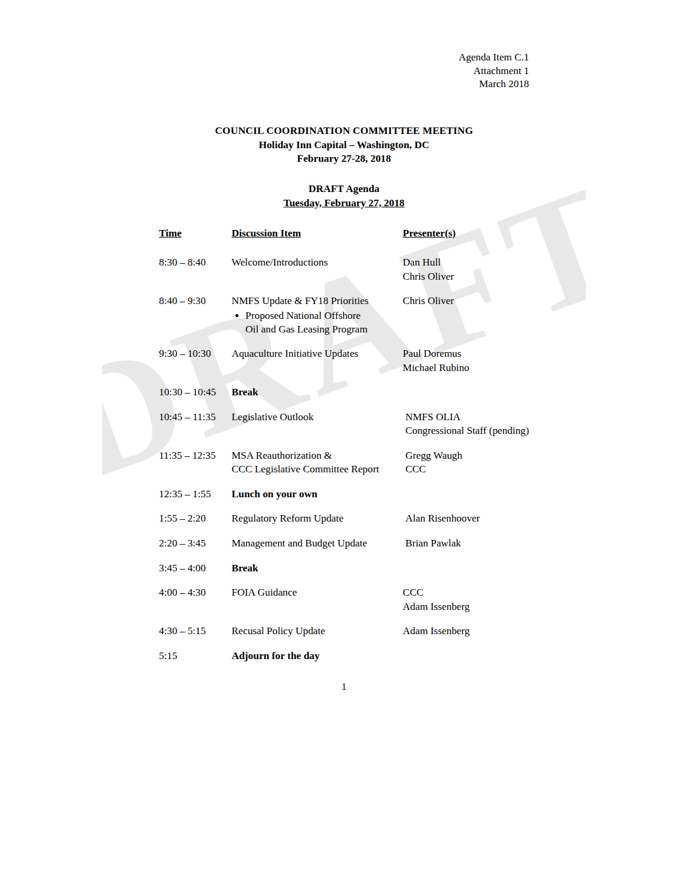DRAFT
Agenda Item C.1
Attachment 1
March 2018
COUNCIL COORDINATION COMMITTEE MEETING
Holiday Inn Capital – Washington, DC
February 27-28, 2018
DRAFT Agenda
Tuesday, February 27, 2018
| Time | Discussion Item | Presenter(s) |
| --- | --- | --- |
| 8:30 – 8:40 | Welcome/Introductions | Dan Hull Chris Oliver |
| 8:40 – 9:30 | NMFS Update & FY18 Priorities Proposed National Offshore Oil and Gas Leasing Program | Chris Oliver |
| 9:30 – 10:30 | Aquaculture Initiative Updates | Paul Doremus Michael Rubino |
| 10:30 – 10:45 | Break | |
| 10:45 – 11:35 | Legislative Outlook | NMFS OLIA Congressional Staff (pending) |
| 11:35 – 12:35 | MSA Reauthorization & CCC Legislative Committee Report | Gregg Waugh CCC |
| 12:35 – 1:55 | Lunch on your own | |
| 1:55 – 2:20 | Regulatory Reform Update | Alan Risenhoover |
| 2:20 – 3:45 | Management and Budget Update | Brian Pawlak |
| 3:45 – 4:00 | Break | |
| 4:00 – 4:30 | FOIA Guidance | CCC Adam Issenberg |
| 4:30 – 5:15 | Recusal Policy Update | Adam Issenberg |
| 5:15 | Adjourn for the day | |
1